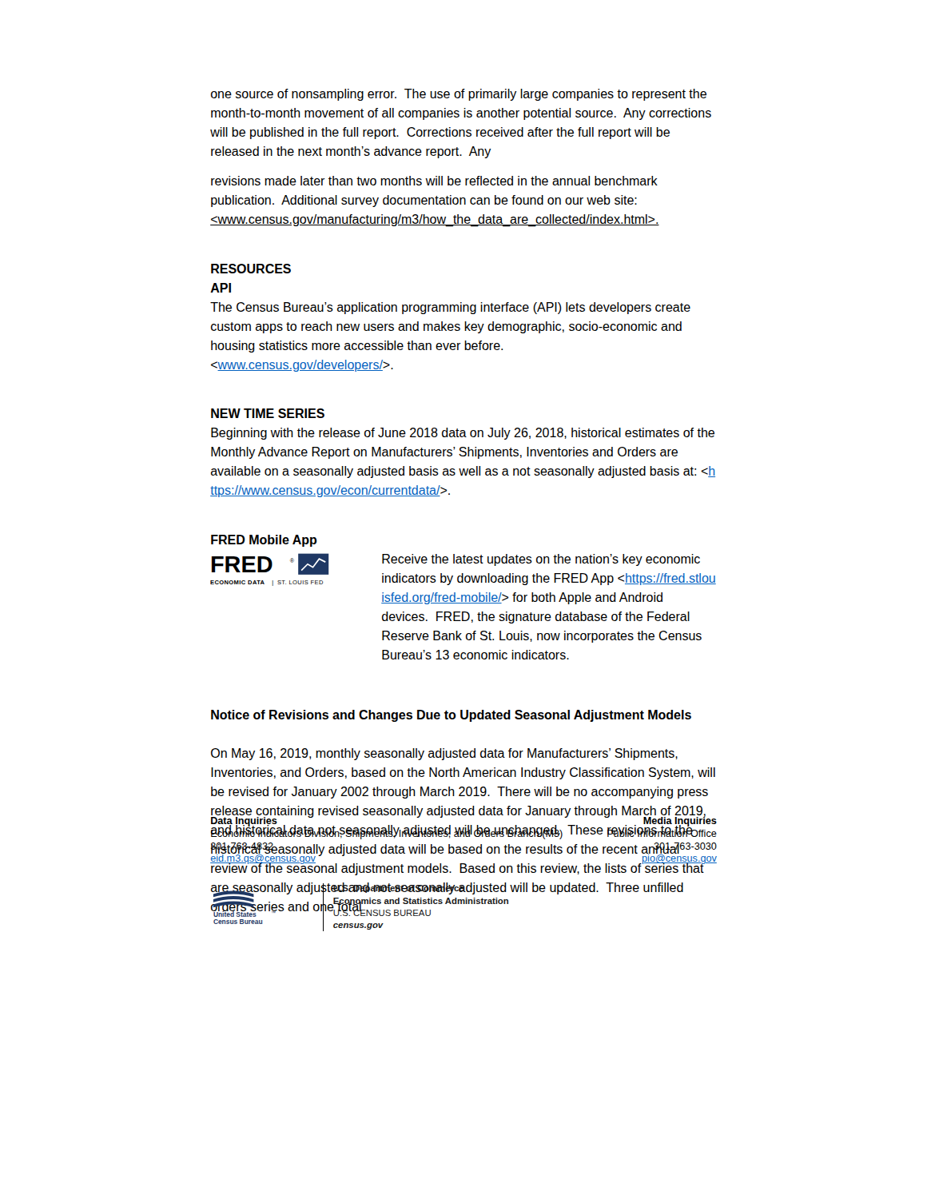one source of nonsampling error. The use of primarily large companies to represent the month-to-month movement of all companies is another potential source. Any corrections will be published in the full report. Corrections received after the full report will be released in the next month’s advance report. Any
revisions made later than two months will be reflected in the annual benchmark publication. Additional survey documentation can be found on our web site:
<www.census.gov/manufacturing/m3/how_the_data_are_collected/index.html>.
RESOURCES
API
The Census Bureau’s application programming interface (API) lets developers create custom apps to reach new users and makes key demographic, socio-economic and housing statistics more accessible than ever before.
<www.census.gov/developers/>.
NEW TIME SERIES
Beginning with the release of June 2018 data on July 26, 2018, historical estimates of the Monthly Advance Report on Manufacturers’ Shipments, Inventories and Orders are available on a seasonally adjusted basis as well as a not seasonally adjusted basis at: <https://www.census.gov/econ/currentdata/>.
FRED Mobile App
FRED ® ECONOMIC DATA | ST. LOUIS FED
Receive the latest updates on the nation’s key economic indicators by downloading the FRED App <https://fred.stlouisfed.org/fred-mobile/> for both Apple and Android devices. FRED, the signature database of the Federal Reserve Bank of St. Louis, now incorporates the Census Bureau’s 13 economic indicators.
Notice of Revisions and Changes Due to Updated Seasonal Adjustment Models
On May 16, 2019, monthly seasonally adjusted data for Manufacturers’ Shipments, Inventories, and Orders, based on the North American Industry Classification System, will be revised for January 2002 through March 2019. There will be no accompanying press release containing revised seasonally adjusted data for January through March of 2019, and historical data not seasonally adjusted will be unchanged. These revisions to the historical seasonally adjusted data will be based on the results of the recent annual review of the seasonal adjustment models. Based on this review, the lists of series that are seasonally adjusted and not seasonally adjusted will be updated. Three unfilled orders series and one total
| Data Inquiries | Media Inquiries |
| Economic Indicators Division, Shipments, Inventories, and Orders Branch (M3) | Public Information Office |
| 301-763-4832 | 301-763-3030 |
| eid.m3.qs@census.gov | pio@census.gov |
United States Census Bureau ™
U.S. Department of Commerce
Economics and Statistics Administration
U.S. CENSUS BUREAU
census.gov